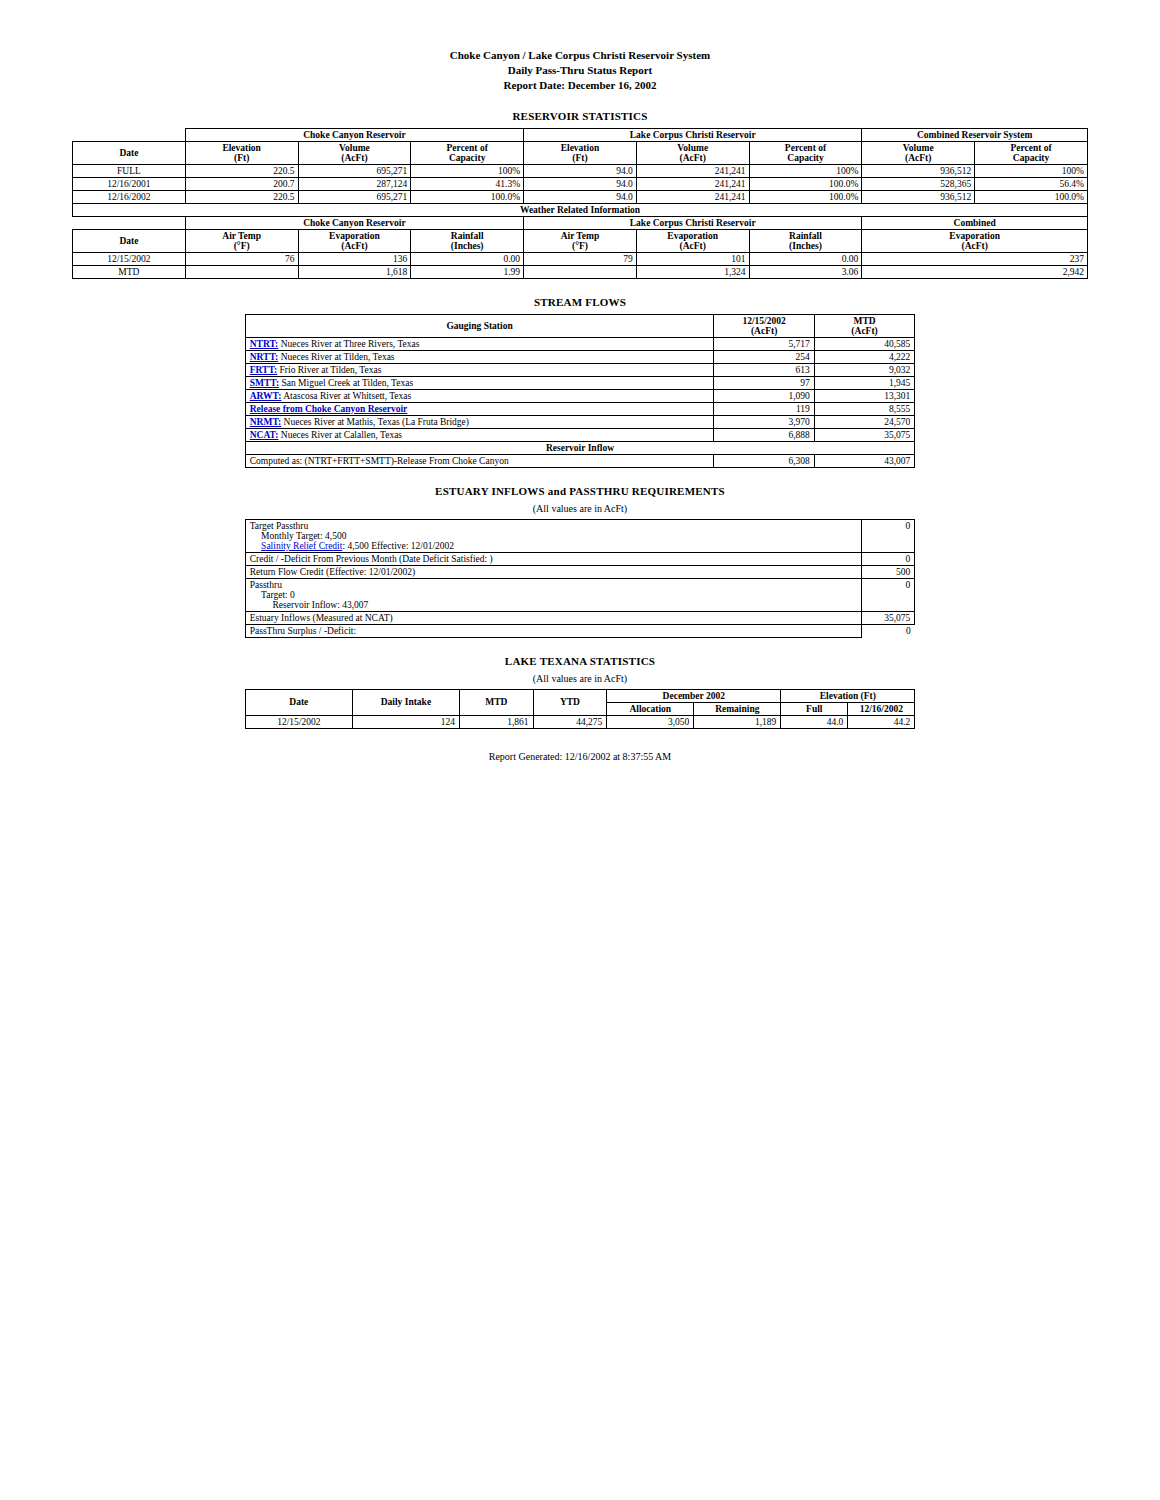Choke Canyon / Lake Corpus Christi Reservoir System
Daily Pass-Thru Status Report
Report Date: December 16, 2002
RESERVOIR STATISTICS
| | Choke Canyon Reservoir | Lake Corpus Christi Reservoir | Combined Reservoir System |
| --- | --- | --- | --- |
| Date | Elevation (Ft) | Volume (AcFt) | Percent of Capacity | Elevation (Ft) | Volume (AcFt) | Percent of Capacity | Volume (AcFt) | Percent of Capacity |
| FULL | 220.5 | 695,271 | 100% | 94.0 | 241,241 | 100% | 936,512 | 100% |
| 12/16/2001 | 200.7 | 287,124 | 41.3% | 94.0 | 241,241 | 100.0% | 528,365 | 56.4% |
| 12/16/2002 | 220.5 | 695,271 | 100.0% | 94.0 | 241,241 | 100.0% | 936,512 | 100.0% |
| Weather Related Information |
| | Choke Canyon Reservoir | Lake Corpus Christi Reservoir | Combined |
| Date | Air Temp (°F) | Evaporation (AcFt) | Rainfall (Inches) | Air Temp (°F) | Evaporation (AcFt) | Rainfall (Inches) | Evaporation (AcFt) |
| 12/15/2002 | 76 | 136 | 0.00 | 79 | 101 | 0.00 | 237 |
| MTD | | 1,618 | 1.99 | | 1,324 | 3.06 | 2,942 |
STREAM FLOWS
| Gauging Station | 12/15/2002 (AcFt) | MTD (AcFt) |
| --- | --- | --- |
| NTRT: Nueces River at Three Rivers, Texas | 5,717 | 40,585 |
| NRTT: Nueces River at Tilden, Texas | 254 | 4,222 |
| FRTT: Frio River at Tilden, Texas | 613 | 9,032 |
| SMTT: San Miguel Creek at Tilden, Texas | 97 | 1,945 |
| ARWT: Atascosa River at Whitsett, Texas | 1,090 | 13,301 |
| Release from Choke Canyon Reservoir | 119 | 8,555 |
| NRMT: Nueces River at Mathis, Texas (La Fruta Bridge) | 3,970 | 24,570 |
| NCAT: Nueces River at Calallen, Texas | 6,888 | 35,075 |
| Reservoir Inflow |
| Computed as: (NTRT+FRTT+SMTT)-Release From Choke Canyon | 6,308 | 43,007 |
ESTUARY INFLOWS and PASSTHRU REQUIREMENTS
(All values are in AcFt)
| Target Passthru Monthly Target: 4,500 Salinity Relief Credit : 4,500 Effective: 12/01/2002 | 0 |
| Credit / -Deficit From Previous Month (Date Deficit Satisfied: ) | 0 |
| Return Flow Credit (Effective: 12/01/2002) | 500 |
| Passthru Target: 0 Reservoir Inflow: 43,007 | 0 |
| Estuary Inflows (Measured at NCAT) | 35,075 |
| PassThru Surplus / -Deficit: | 0 |
LAKE TEXANA STATISTICS
(All values are in AcFt)
| Date | Daily Intake | MTD | YTD | December 2002 | Elevation (Ft) |
| --- | --- | --- | --- | --- | --- |
| Allocation | Remaining | Full | 12/16/2002 |
| 12/15/2002 | 124 | 1,861 | 44,275 | 3,050 | 1,189 | 44.0 | 44.2 |
Report Generated: 12/16/2002 at 8:37:55 AM